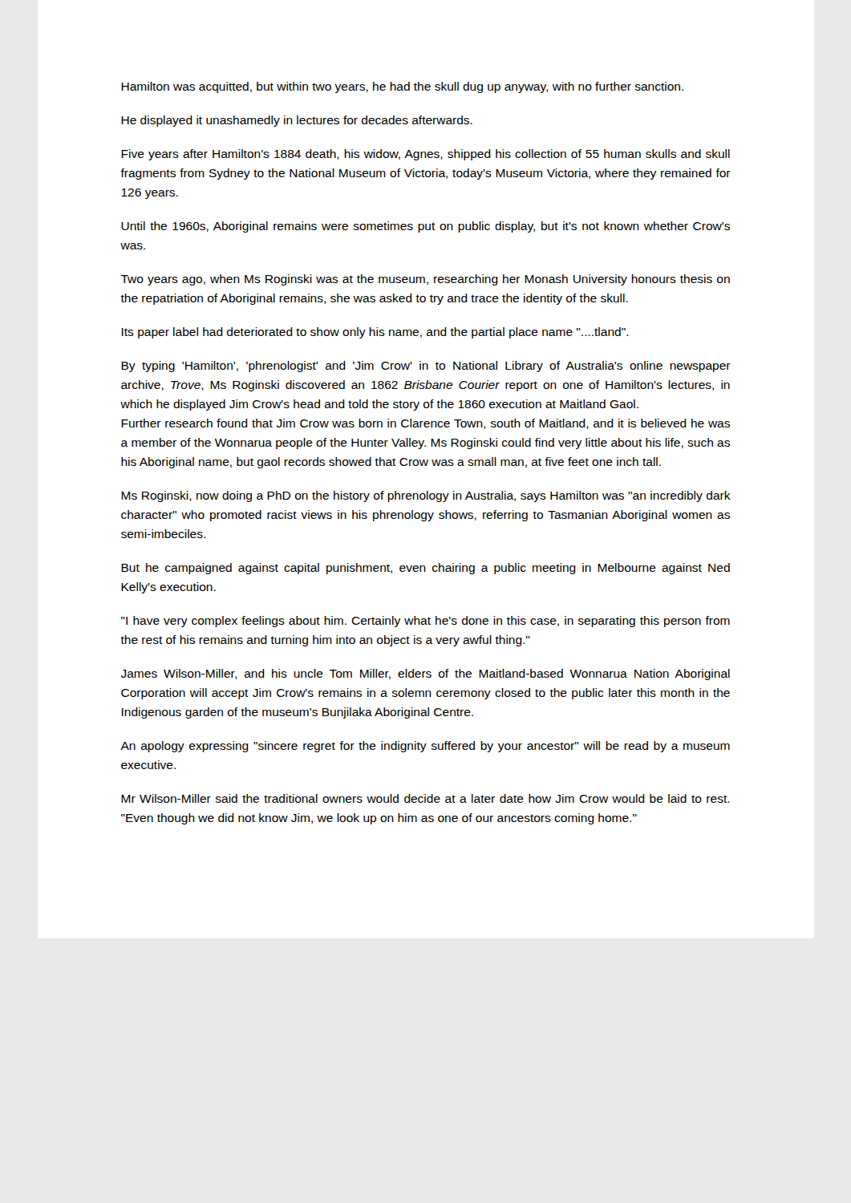Hamilton was acquitted, but within two years, he had the skull dug up anyway, with no further sanction.
He displayed it unashamedly in lectures for decades afterwards.
Five years after Hamilton's 1884 death, his widow, Agnes, shipped his collection of 55 human skulls and skull fragments from Sydney to the National Museum of Victoria, today's Museum Victoria, where they remained for 126 years.
Until the 1960s, Aboriginal remains were sometimes put on public display, but it's not known whether Crow's was.
Two years ago, when Ms Roginski was at the museum, researching her Monash University honours thesis on the repatriation of Aboriginal remains, she was asked to try and trace the identity of the skull.
Its paper label had deteriorated to show only his name, and the partial place name "....tland".
By typing 'Hamilton', 'phrenologist' and 'Jim Crow' in to National Library of Australia's online newspaper archive, Trove, Ms Roginski discovered an 1862 Brisbane Courier report on one of Hamilton's lectures, in which he displayed Jim Crow's head and told the story of the 1860 execution at Maitland Gaol.
Further research found that Jim Crow was born in Clarence Town, south of Maitland, and it is believed he was a member of the Wonnarua people of the Hunter Valley. Ms Roginski could find very little about his life, such as his Aboriginal name, but gaol records showed that Crow was a small man, at five feet one inch tall.
Ms Roginski, now doing a PhD on the history of phrenology in Australia, says Hamilton was "an incredibly dark character" who promoted racist views in his phrenology shows, referring to Tasmanian Aboriginal women as semi-imbeciles.
But he campaigned against capital punishment, even chairing a public meeting in Melbourne against Ned Kelly's execution.
"I have very complex feelings about him. Certainly what he's done in this case, in separating this person from the rest of his remains and turning him into an object is a very awful thing."
James Wilson-Miller, and his uncle Tom Miller, elders of the Maitland-based Wonnarua Nation Aboriginal Corporation will accept Jim Crow's remains in a solemn ceremony closed to the public later this month in the Indigenous garden of the museum's Bunjilaka Aboriginal Centre.
An apology expressing "sincere regret for the indignity suffered by your ancestor" will be read by a museum executive.
Mr Wilson-Miller said the traditional owners would decide at a later date how Jim Crow would be laid to rest. "Even though we did not know Jim, we look up on him as one of our ancestors coming home."